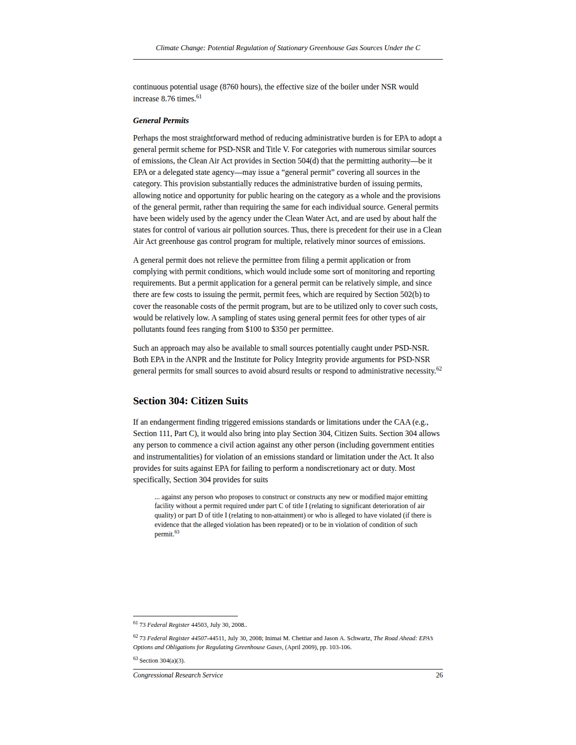Climate Change: Potential Regulation of Stationary Greenhouse Gas Sources Under the C
continuous potential usage (8760 hours), the effective size of the boiler under NSR would increase 8.76 times.61
General Permits
Perhaps the most straightforward method of reducing administrative burden is for EPA to adopt a general permit scheme for PSD-NSR and Title V. For categories with numerous similar sources of emissions, the Clean Air Act provides in Section 504(d) that the permitting authority—be it EPA or a delegated state agency—may issue a “general permit” covering all sources in the category. This provision substantially reduces the administrative burden of issuing permits, allowing notice and opportunity for public hearing on the category as a whole and the provisions of the general permit, rather than requiring the same for each individual source. General permits have been widely used by the agency under the Clean Water Act, and are used by about half the states for control of various air pollution sources. Thus, there is precedent for their use in a Clean Air Act greenhouse gas control program for multiple, relatively minor sources of emissions.
A general permit does not relieve the permittee from filing a permit application or from complying with permit conditions, which would include some sort of monitoring and reporting requirements. But a permit application for a general permit can be relatively simple, and since there are few costs to issuing the permit, permit fees, which are required by Section 502(b) to cover the reasonable costs of the permit program, but are to be utilized only to cover such costs, would be relatively low. A sampling of states using general permit fees for other types of air pollutants found fees ranging from $100 to $350 per permittee.
Such an approach may also be available to small sources potentially caught under PSD-NSR. Both EPA in the ANPR and the Institute for Policy Integrity provide arguments for PSD-NSR general permits for small sources to avoid absurd results or respond to administrative necessity.62
Section 304: Citizen Suits
If an endangerment finding triggered emissions standards or limitations under the CAA (e.g., Section 111, Part C), it would also bring into play Section 304, Citizen Suits. Section 304 allows any person to commence a civil action against any other person (including government entities and instrumentalities) for violation of an emissions standard or limitation under the Act. It also provides for suits against EPA for failing to perform a nondiscretionary act or duty. Most specifically, Section 304 provides for suits
... against any person who proposes to construct or constructs any new or modified major emitting facility without a permit required under part C of title I (relating to significant deterioration of air quality) or part D of title I (relating to non-attainment) or who is alleged to have violated (if there is evidence that the alleged violation has been repeated) or to be in violation of condition of such permit.63
6173 Federal Register 44503, July 30, 2008..
6273 Federal Register 44507-44511, July 30, 2008; Inimai M. Chettiar and Jason A. Schwartz, The Road Ahead: EPA’s Options and Obligations for Regulating Greenhouse Gases, (April 2009), pp. 103-106.
63 Section 304(a)(3).
Congressional Research Service 26